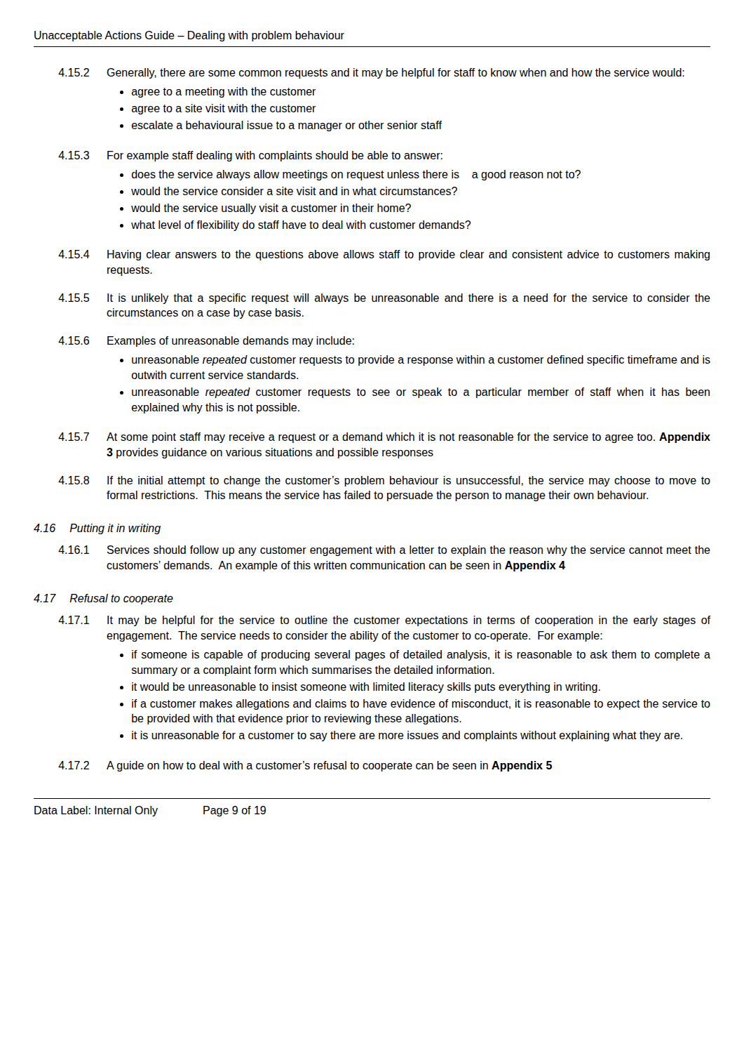Unacceptable Actions Guide – Dealing with problem behaviour
4.15.2
Generally, there are some common requests and it may be helpful for staff to know when and how the service would:
agree to a meeting with the customer
agree to a site visit with the customer
escalate a behavioural issue to a manager or other senior staff
4.15.3
For example staff dealing with complaints should be able to answer:
does the service always allow meetings on request unless there is a good reason not to?
would the service consider a site visit and in what circumstances?
would the service usually visit a customer in their home?
what level of flexibility do staff have to deal with customer demands?
4.15.4
Having clear answers to the questions above allows staff to provide clear and consistent advice to customers making requests.
4.15.5
It is unlikely that a specific request will always be unreasonable and there is a need for the service to consider the circumstances on a case by case basis.
4.15.6
Examples of unreasonable demands may include:
unreasonable repeated customer requests to provide a response within a customer defined specific timeframe and is outwith current service standards.
unreasonable repeated customer requests to see or speak to a particular member of staff when it has been explained why this is not possible.
4.15.7
At some point staff may receive a request or a demand which it is not reasonable for the service to agree too. Appendix 3 provides guidance on various situations and possible responses
4.15.8
If the initial attempt to change the customer’s problem behaviour is unsuccessful, the service may choose to move to formal restrictions. This means the service has failed to persuade the person to manage their own behaviour.
4.16 Putting it in writing
4.16.1
Services should follow up any customer engagement with a letter to explain the reason why the service cannot meet the customers’ demands. An example of this written communication can be seen in Appendix 4
4.17 Refusal to cooperate
4.17.1
It may be helpful for the service to outline the customer expectations in terms of cooperation in the early stages of engagement. The service needs to consider the ability of the customer to co-operate. For example:
if someone is capable of producing several pages of detailed analysis, it is reasonable to ask them to complete a summary or a complaint form which summarises the detailed information.
it would be unreasonable to insist someone with limited literacy skills puts everything in writing.
if a customer makes allegations and claims to have evidence of misconduct, it is reasonable to expect the service to be provided with that evidence prior to reviewing these allegations.
it is unreasonable for a customer to say there are more issues and complaints without explaining what they are.
4.17.2
A guide on how to deal with a customer’s refusal to cooperate can be seen in Appendix 5
Data Label: Internal Only Page 9 of 19